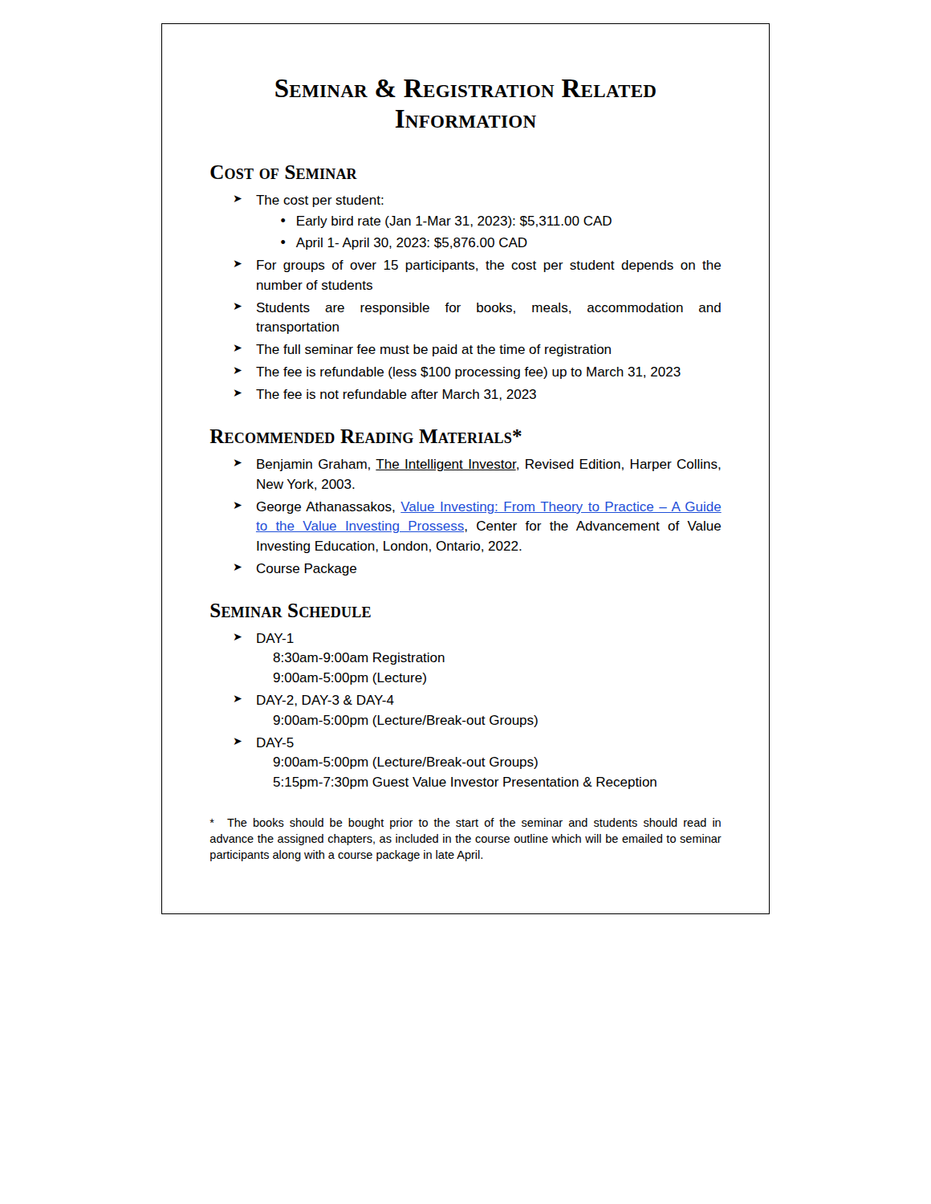Seminar & Registration Related
Information
Cost of Seminar
The cost per student:
Early bird rate (Jan 1-Mar 31, 2023): $5,311.00 CAD
April 1- April 30, 2023: $5,876.00 CAD
For groups of over 15 participants, the cost per student depends on the number of students
Students are responsible for books, meals, accommodation and transportation
The full seminar fee must be paid at the time of registration
The fee is refundable (less $100 processing fee) up to March 31, 2023
The fee is not refundable after March 31, 2023
Recommended Reading Materials*
Benjamin Graham, The Intelligent Investor, Revised Edition, Harper Collins, New York, 2003.
George Athanassakos, Value Investing: From Theory to Practice – A Guide to the Value Investing Prossess, Center for the Advancement of Value Investing Education, London, Ontario, 2022.
Course Package
Seminar Schedule
DAY-1
8:30am-9:00am Registration
9:00am-5:00pm (Lecture)
DAY-2, DAY-3 & DAY-4
9:00am-5:00pm (Lecture/Break-out Groups)
DAY-5
9:00am-5:00pm (Lecture/Break-out Groups)
5:15pm-7:30pm Guest Value Investor Presentation & Reception
* The books should be bought prior to the start of the seminar and students should read in advance the assigned chapters, as included in the course outline which will be emailed to seminar participants along with a course package in late April.